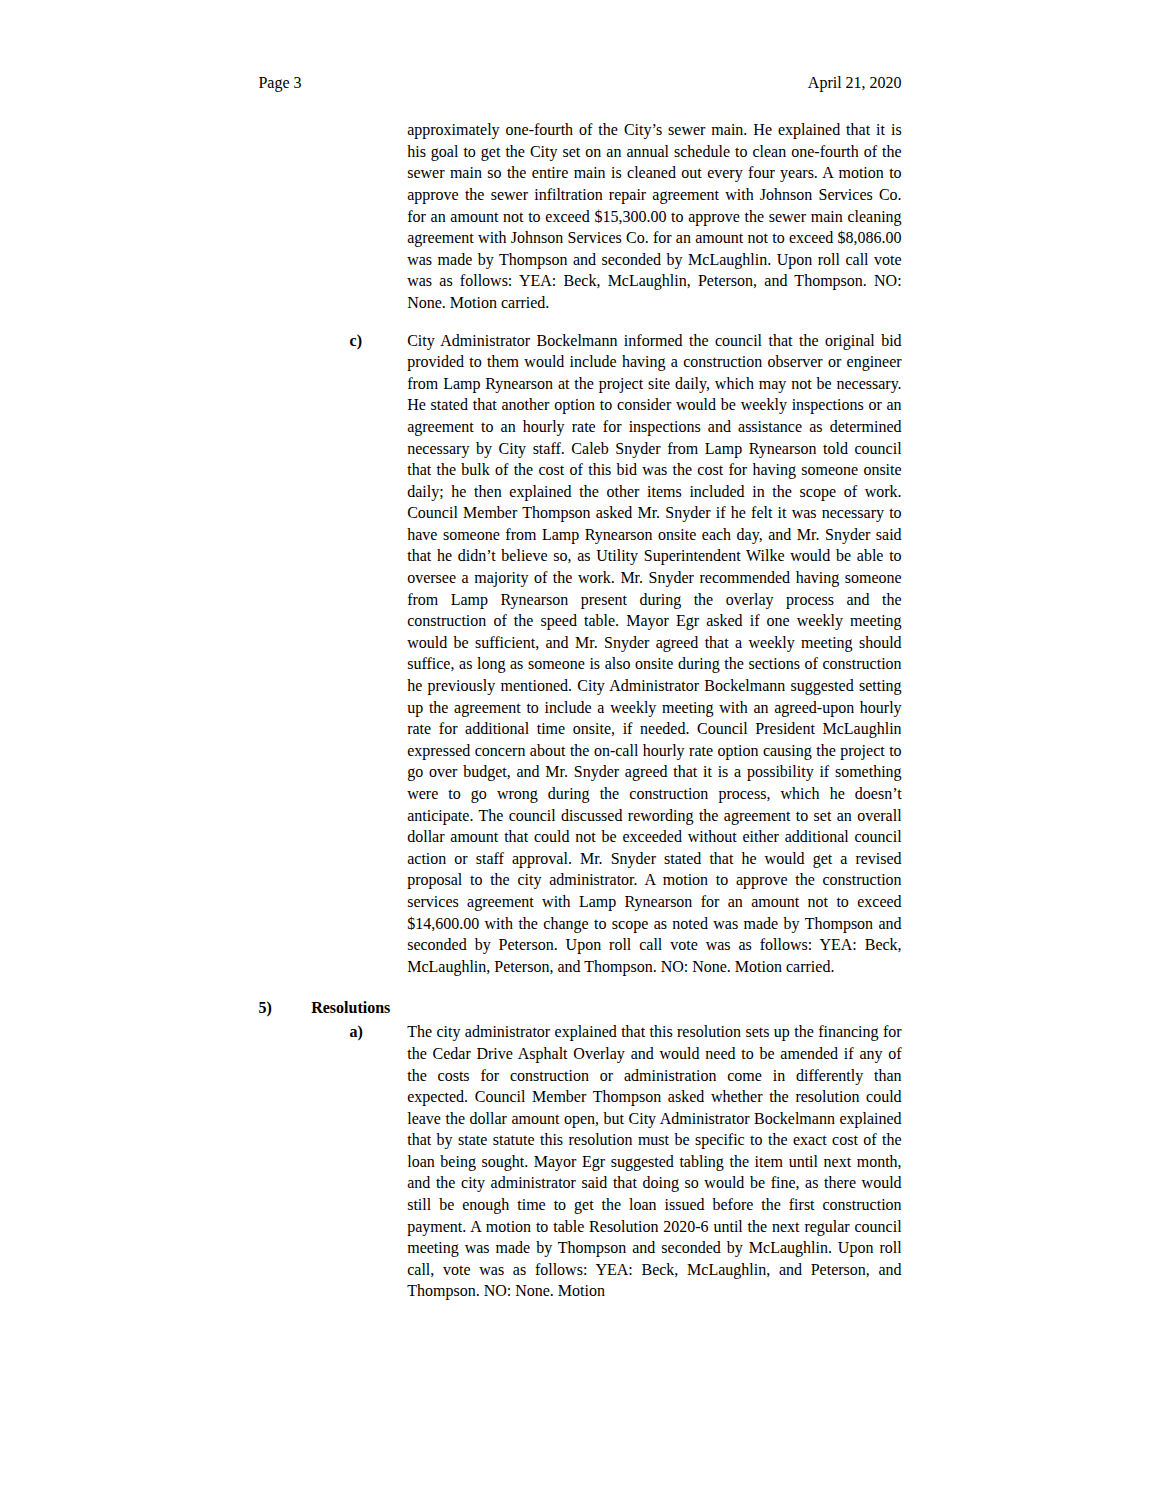Page 3
April 21, 2020
approximately one-fourth of the City’s sewer main. He explained that it is his goal to get the City set on an annual schedule to clean one-fourth of the sewer main so the entire main is cleaned out every four years. A motion to approve the sewer infiltration repair agreement with Johnson Services Co. for an amount not to exceed $15,300.00 to approve the sewer main cleaning agreement with Johnson Services Co. for an amount not to exceed $8,086.00 was made by Thompson and seconded by McLaughlin. Upon roll call vote was as follows: YEA: Beck, McLaughlin, Peterson, and Thompson. NO: None. Motion carried.
c)
City Administrator Bockelmann informed the council that the original bid provided to them would include having a construction observer or engineer from Lamp Rynearson at the project site daily, which may not be necessary. He stated that another option to consider would be weekly inspections or an agreement to an hourly rate for inspections and assistance as determined necessary by City staff. Caleb Snyder from Lamp Rynearson told council that the bulk of the cost of this bid was the cost for having someone onsite daily; he then explained the other items included in the scope of work. Council Member Thompson asked Mr. Snyder if he felt it was necessary to have someone from Lamp Rynearson onsite each day, and Mr. Snyder said that he didn’t believe so, as Utility Superintendent Wilke would be able to oversee a majority of the work. Mr. Snyder recommended having someone from Lamp Rynearson present during the overlay process and the construction of the speed table. Mayor Egr asked if one weekly meeting would be sufficient, and Mr. Snyder agreed that a weekly meeting should suffice, as long as someone is also onsite during the sections of construction he previously mentioned. City Administrator Bockelmann suggested setting up the agreement to include a weekly meeting with an agreed-upon hourly rate for additional time onsite, if needed. Council President McLaughlin expressed concern about the on-call hourly rate option causing the project to go over budget, and Mr. Snyder agreed that it is a possibility if something were to go wrong during the construction process, which he doesn’t anticipate. The council discussed rewording the agreement to set an overall dollar amount that could not be exceeded without either additional council action or staff approval. Mr. Snyder stated that he would get a revised proposal to the city administrator. A motion to approve the construction services agreement with Lamp Rynearson for an amount not to exceed $14,600.00 with the change to scope as noted was made by Thompson and seconded by Peterson. Upon roll call vote was as follows: YEA: Beck, McLaughlin, Peterson, and Thompson. NO: None. Motion carried.
5)
Resolutions
a)
The city administrator explained that this resolution sets up the financing for the Cedar Drive Asphalt Overlay and would need to be amended if any of the costs for construction or administration come in differently than expected. Council Member Thompson asked whether the resolution could leave the dollar amount open, but City Administrator Bockelmann explained that by state statute this resolution must be specific to the exact cost of the loan being sought. Mayor Egr suggested tabling the item until next month, and the city administrator said that doing so would be fine, as there would still be enough time to get the loan issued before the first construction payment. A motion to table Resolution 2020-6 until the next regular council meeting was made by Thompson and seconded by McLaughlin. Upon roll call, vote was as follows: YEA: Beck, McLaughlin, and Peterson, and Thompson. NO: None. Motion